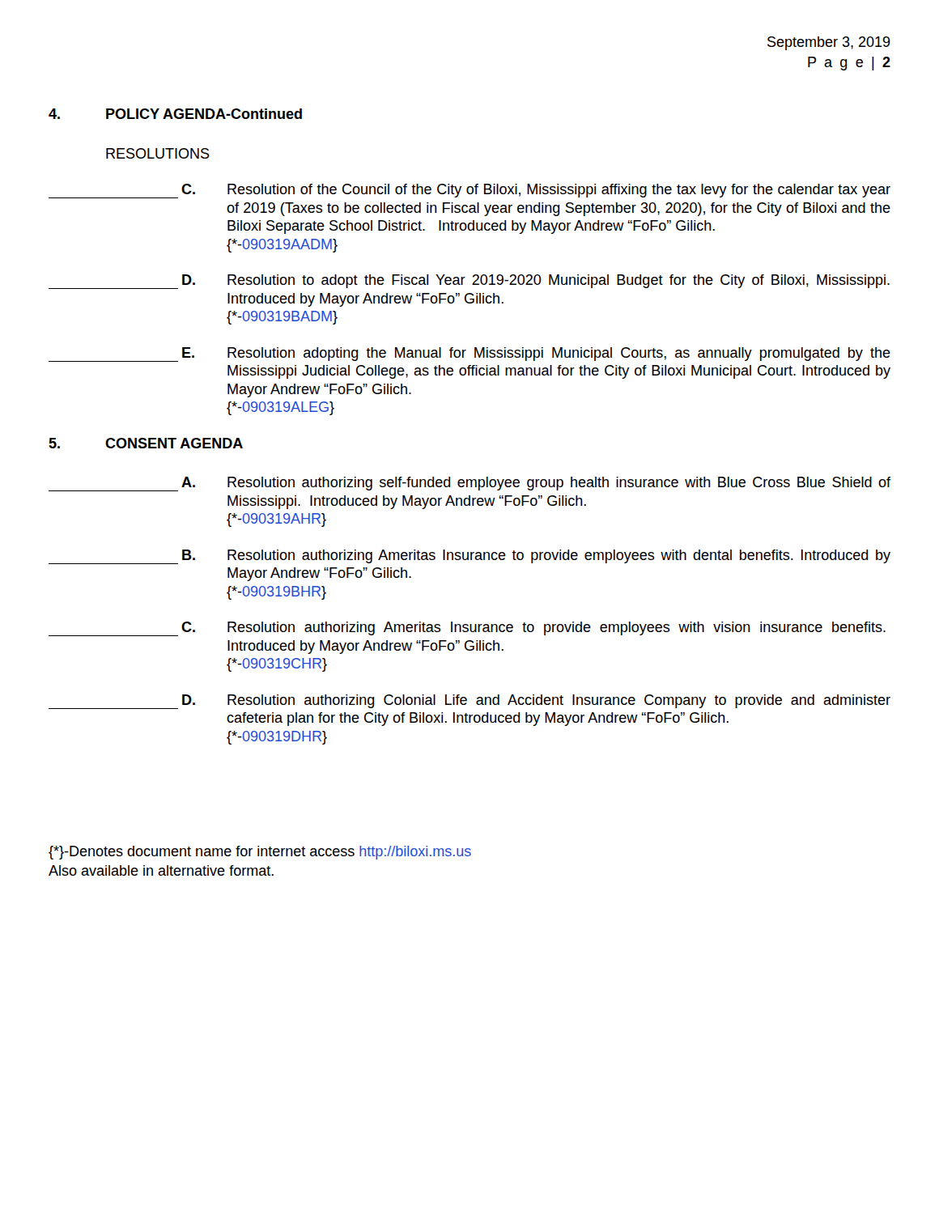September 3, 2019 P a g e | 2
4. POLICY AGENDA-Continued
RESOLUTIONS
C. Resolution of the Council of the City of Biloxi, Mississippi affixing the tax levy for the calendar tax year of 2019 (Taxes to be collected in Fiscal year ending September 30, 2020), for the City of Biloxi and the Biloxi Separate School District. Introduced by Mayor Andrew “FoFo” Gilich.
{*-090319AADM}
D. Resolution to adopt the Fiscal Year 2019-2020 Municipal Budget for the City of Biloxi, Mississippi. Introduced by Mayor Andrew “FoFo” Gilich.
{*-090319BADM}
E. Resolution adopting the Manual for Mississippi Municipal Courts, as annually promulgated by the Mississippi Judicial College, as the official manual for the City of Biloxi Municipal Court. Introduced by Mayor Andrew “FoFo” Gilich.
{*-090319ALEG}
5. CONSENT AGENDA
A. Resolution authorizing self-funded employee group health insurance with Blue Cross Blue Shield of Mississippi. Introduced by Mayor Andrew “FoFo” Gilich.
{*-090319AHR}
B. Resolution authorizing Ameritas Insurance to provide employees with dental benefits. Introduced by Mayor Andrew “FoFo” Gilich.
{*-090319BHR}
C. Resolution authorizing Ameritas Insurance to provide employees with vision insurance benefits. Introduced by Mayor Andrew “FoFo” Gilich.
{*-090319CHR}
D. Resolution authorizing Colonial Life and Accident Insurance Company to provide and administer cafeteria plan for the City of Biloxi. Introduced by Mayor Andrew “FoFo” Gilich.
{*-090319DHR}
{*}-Denotes document name for internet access http://biloxi.ms.us Also available in alternative format.